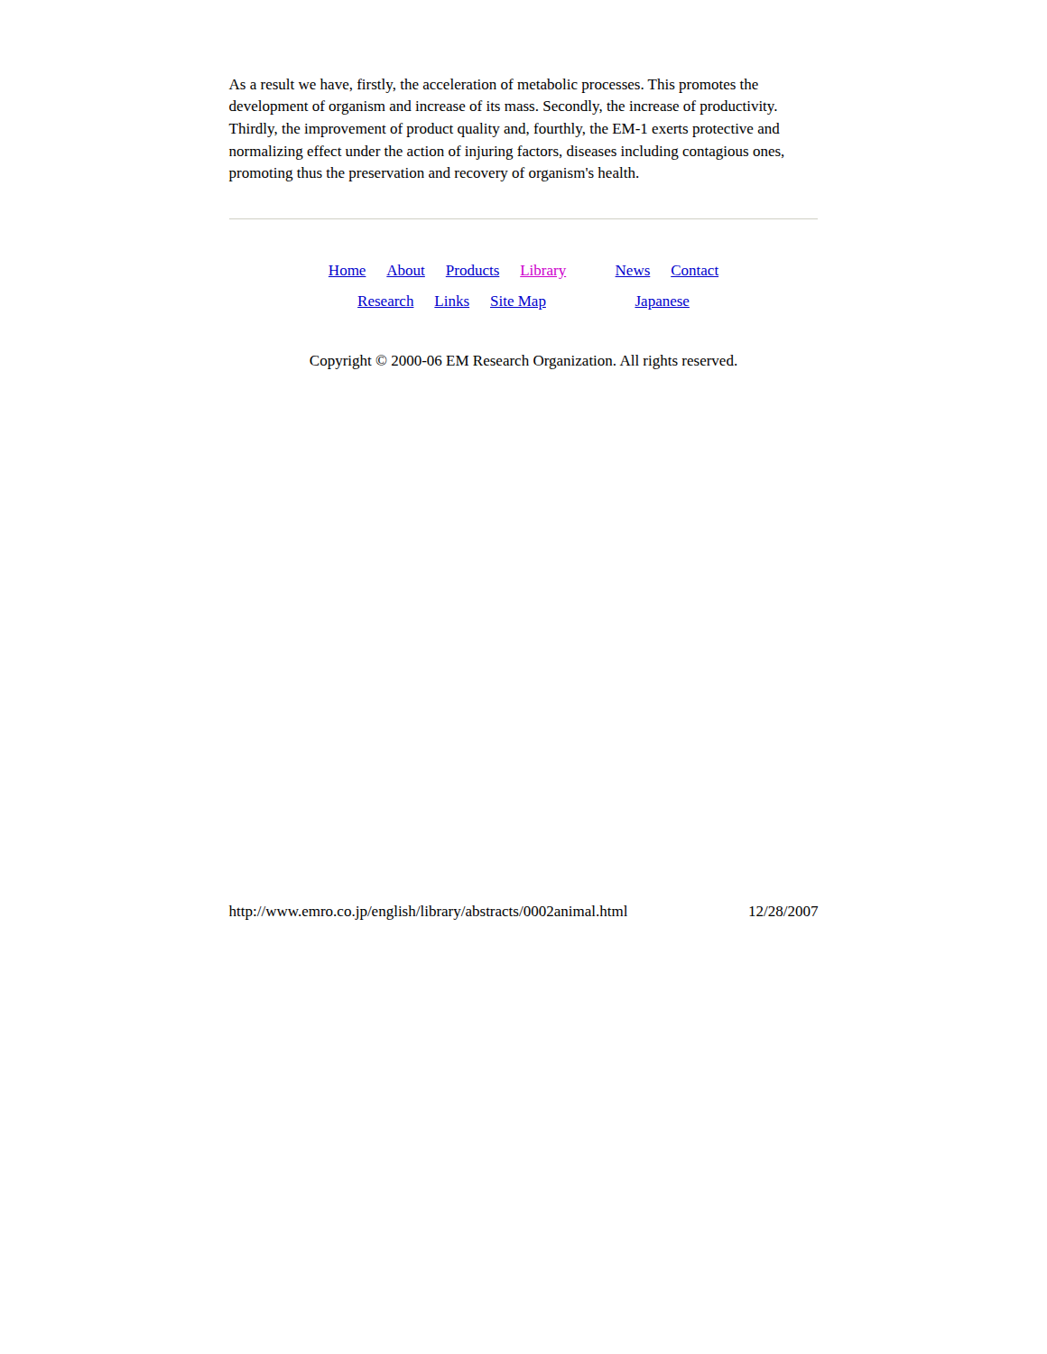As a result we have, firstly, the acceleration of metabolic processes. This promotes the development of organism and increase of its mass. Secondly, the increase of productivity. Thirdly, the improvement of product quality and, fourthly, the EM-1 exerts protective and normalizing effect under the action of injuring factors, diseases including contagious ones, promoting thus the preservation and recovery of organism's health.
Home About Products Library News Contact
Research Links Site Map Japanese
Copyright © 2000-06 EM Research Organization. All rights reserved.
http://www.emro.co.jp/english/library/abstracts/0002animal.html
12/28/2007